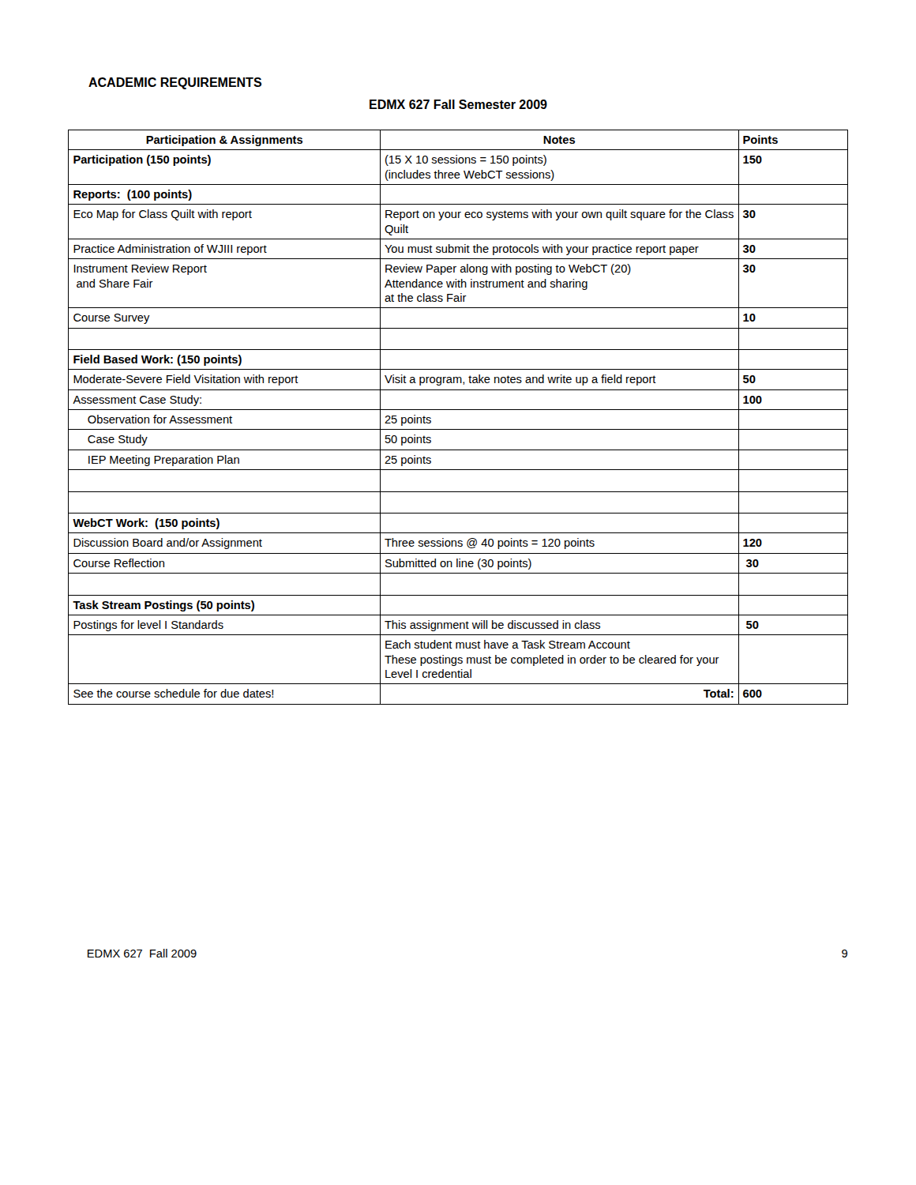ACADEMIC REQUIREMENTS
EDMX 627 Fall Semester 2009
| Participation & Assignments | Notes | Points |
| --- | --- | --- |
| Participation (150 points) | (15 X 10 sessions = 150 points) (includes three WebCT sessions) | 150 |
| Reports: (100 points) | | |
| Eco Map for Class Quilt with report | Report on your eco systems with your own quilt square for the Class Quilt | 30 |
| Practice Administration of WJIII report | You must submit the protocols with your practice report paper | 30 |
| Instrument Review Report and Share Fair | Review Paper along with posting to WebCT (20) Attendance with instrument and sharing at the class Fair | 30 |
| Course Survey | | 10 |
| Field Based Work: (150 points) | | |
| Moderate-Severe Field Visitation with report | Visit a program, take notes and write up a field report | 50 |
| Assessment Case Study: | | 100 |
| Observation for Assessment | 25 points | |
| Case Study | 50 points | |
| IEP Meeting Preparation Plan | 25 points | |
| WebCT Work: (150 points) | | |
| Discussion Board and/or Assignment | Three sessions @ 40 points = 120 points | 120 |
| Course Reflection | Submitted on line (30 points) | 30 |
| Task Stream Postings (50 points) | | |
| Postings for level I Standards | This assignment will be discussed in class | 50 |
| | Each student must have a Task Stream Account These postings must be completed in order to be cleared for your Level I credential | |
| See the course schedule for due dates! | Total: | 600 |
EDMX 627 Fall 2009
9